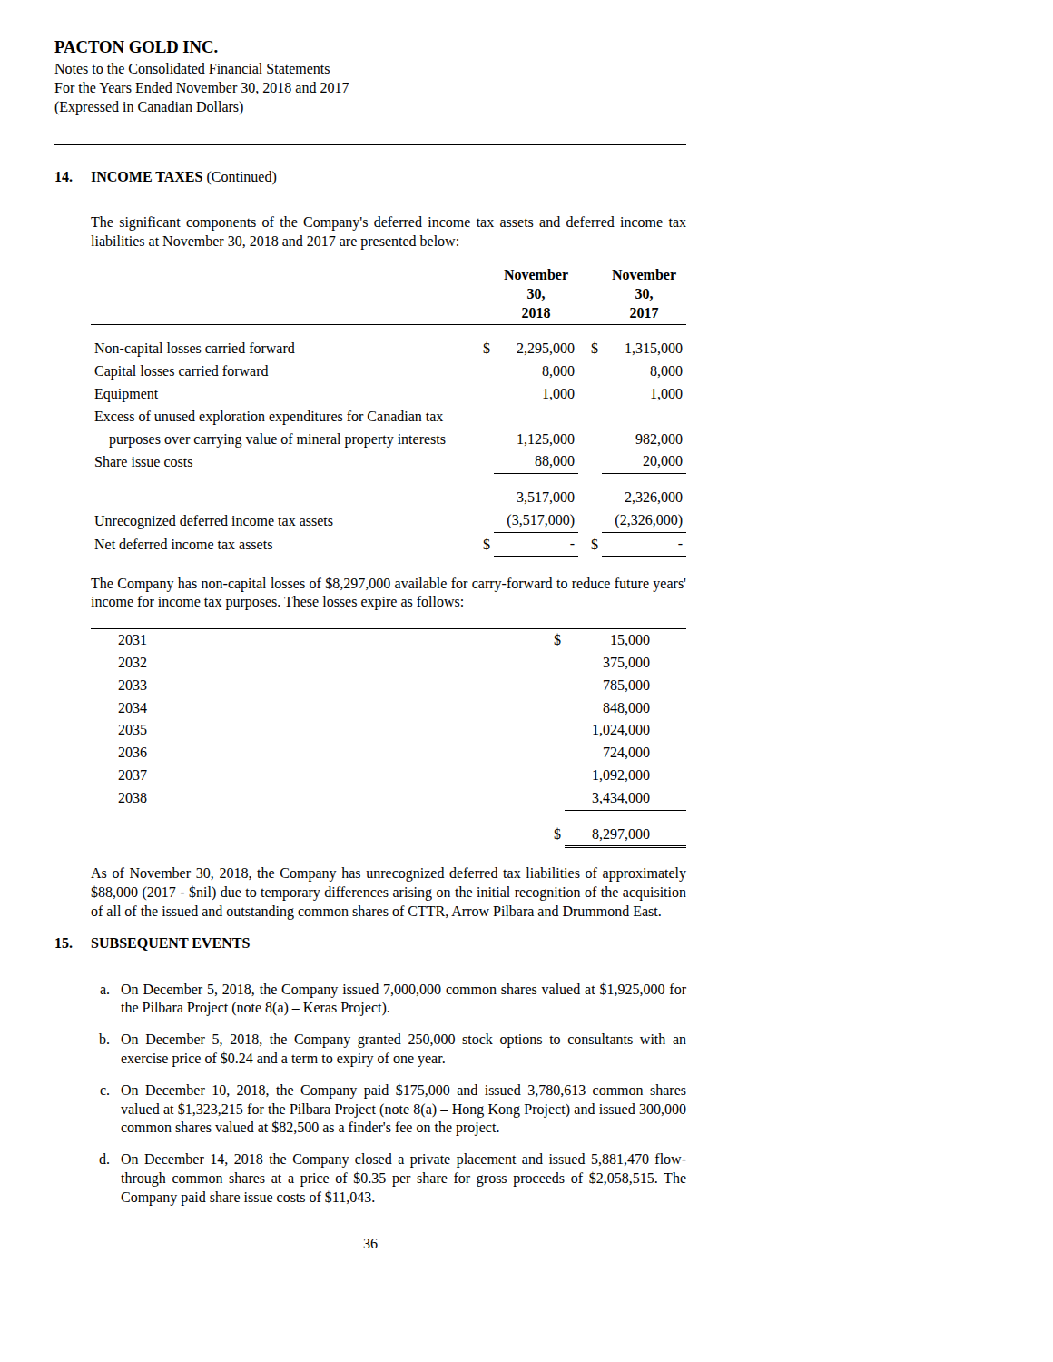PACTON GOLD INC.
Notes to the Consolidated Financial Statements
For the Years Ended November 30, 2018 and 2017
(Expressed in Canadian Dollars)
14.
INCOME TAXES (Continued)
The significant components of the Company's deferred income tax assets and deferred income tax liabilities at November 30, 2018 and 2017 are presented below:
| | | November 30, 2018 | | November 30, 2017 |
| --- | --- | --- | --- | --- |
| Non-capital losses carried forward | $ | 2,295,000 | $ | 1,315,000 |
| Capital losses carried forward | | 8,000 | | 8,000 |
| Equipment | | 1,000 | | 1,000 |
| Excess of unused exploration expenditures for Canadian tax | | | | |
| purposes over carrying value of mineral property interests | | 1,125,000 | | 982,000 |
| Share issue costs | | 88,000 | | 20,000 |
| | | 3,517,000 | | 2,326,000 |
| Unrecognized deferred income tax assets | | (3,517,000) | | (2,326,000) |
| Net deferred income tax assets | $ | - | $ | - |
The Company has non-capital losses of $8,297,000 available for carry-forward to reduce future years' income for income tax purposes. These losses expire as follows:
| 2031 | $ | 15,000 |
| 2032 | | 375,000 |
| 2033 | | 785,000 |
| 2034 | | 848,000 |
| 2035 | | 1,024,000 |
| 2036 | | 724,000 |
| 2037 | | 1,092,000 |
| 2038 | | 3,434,000 |
| | $ | 8,297,000 |
As of November 30, 2018, the Company has unrecognized deferred tax liabilities of approximately $88,000 (2017 - $nil) due to temporary differences arising on the initial recognition of the acquisition of all of the issued and outstanding common shares of CTTR, Arrow Pilbara and Drummond East.
15.
SUBSEQUENT EVENTS
On December 5, 2018, the Company issued 7,000,000 common shares valued at $1,925,000 for the Pilbara Project (note 8(a) – Keras Project).
On December 5, 2018, the Company granted 250,000 stock options to consultants with an exercise price of $0.24 and a term to expiry of one year.
On December 10, 2018, the Company paid $175,000 and issued 3,780,613 common shares valued at $1,323,215 for the Pilbara Project (note 8(a) – Hong Kong Project) and issued 300,000 common shares valued at $82,500 as a finder's fee on the project.
On December 14, 2018 the Company closed a private placement and issued 5,881,470 flow-through common shares at a price of $0.35 per share for gross proceeds of $2,058,515. The Company paid share issue costs of $11,043.
36